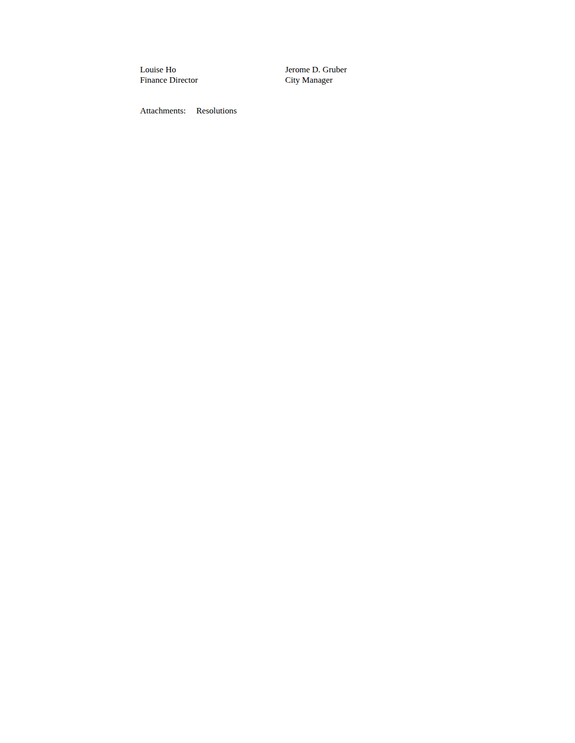| Louise Ho Finance Director | Jerome D. Gruber City Manager |
Attachments: Resolutions